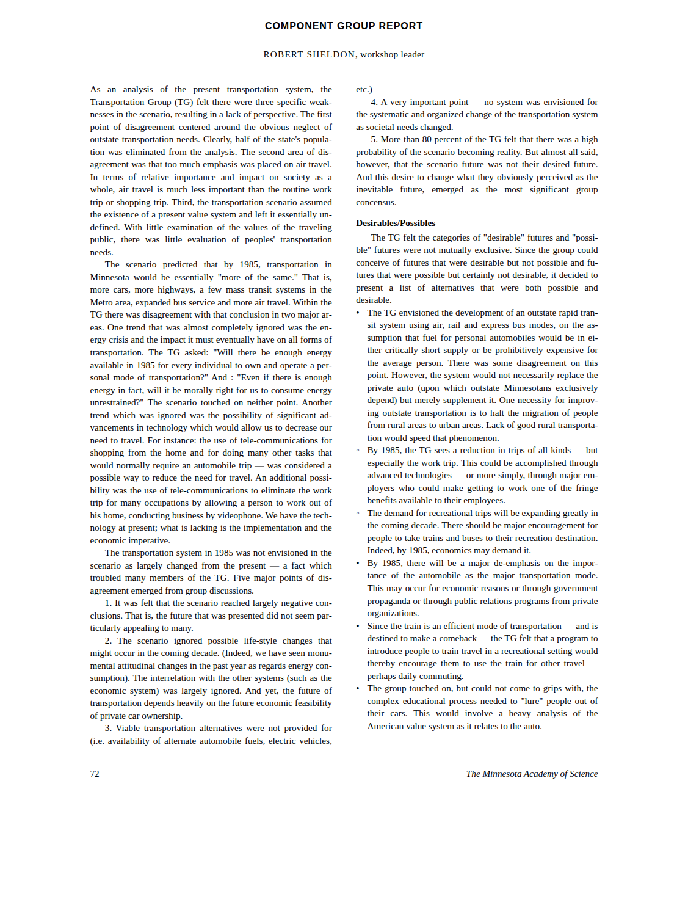COMPONENT GROUP REPORT
ROBERT SHELDON, workshop leader
As an analysis of the present transportation system, the Transportation Group (TG) felt there were three specific weaknesses in the scenario, resulting in a lack of perspective. The first point of disagreement centered around the obvious neglect of outstate transportation needs. Clearly, half of the state's population was eliminated from the analysis. The second area of disagreement was that too much emphasis was placed on air travel. In terms of relative importance and impact on society as a whole, air travel is much less important than the routine work trip or shopping trip. Third, the transportation scenario assumed the existence of a present value system and left it essentially undefined. With little examination of the values of the traveling public, there was little evaluation of peoples' transportation needs.
The scenario predicted that by 1985, transportation in Minnesota would be essentially "more of the same." That is, more cars, more highways, a few mass transit systems in the Metro area, expanded bus service and more air travel. Within the TG there was disagreement with that conclusion in two major areas. One trend that was almost completely ignored was the energy crisis and the impact it must eventually have on all forms of transportation. The TG asked: "Will there be enough energy available in 1985 for every individual to own and operate a personal mode of transportation?" And : "Even if there is enough energy in fact, will it be morally right for us to consume energy unrestrained?" The scenario touched on neither point. Another trend which was ignored was the possibility of significant advancements in technology which would allow us to decrease our need to travel. For instance: the use of tele-communications for shopping from the home and for doing many other tasks that would normally require an automobile trip — was considered a possible way to reduce the need for travel. An additional possibility was the use of tele-communications to eliminate the work trip for many occupations by allowing a person to work out of his home, conducting business by videophone. We have the technology at present; what is lacking is the implementation and the economic imperative.
The transportation system in 1985 was not envisioned in the scenario as largely changed from the present — a fact which troubled many members of the TG. Five major points of disagreement emerged from group discussions.
1. It was felt that the scenario reached largely negative conclusions. That is, the future that was presented did not seem particularly appealing to many.
2. The scenario ignored possible life-style changes that might occur in the coming decade. (Indeed, we have seen monumental attitudinal changes in the past year as regards energy consumption). The interrelation with the other systems (such as the economic system) was largely ignored. And yet, the future of transportation depends heavily on the future economic feasibility of private car ownership.
3. Viable transportation alternatives were not provided for (i.e. availability of alternate automobile fuels, electric vehicles, etc.)
4. A very important point — no system was envisioned for the systematic and organized change of the transportation system as societal needs changed.
5. More than 80 percent of the TG felt that there was a high probability of the scenario becoming reality. But almost all said, however, that the scenario future was not their desired future. And this desire to change what they obviously perceived as the inevitable future, emerged as the most significant group concensus.
Desirables/Possibles
The TG felt the categories of "desirable" futures and "possible" futures were not mutually exclusive. Since the group could conceive of futures that were desirable but not possible and futures that were possible but certainly not desirable, it decided to present a list of alternatives that were both possible and desirable.
•The TG envisioned the development of an outstate rapid transit system using air, rail and express bus modes, on the assumption that fuel for personal automobiles would be in either critically short supply or be prohibitively expensive for the average person. There was some disagreement on this point. However, the system would not necessarily replace the private auto (upon which outstate Minnesotans exclusively depend) but merely supplement it. One necessity for improving outstate transportation is to halt the migration of people from rural areas to urban areas. Lack of good rural transportation would speed that phenomenon.
◦By 1985, the TG sees a reduction in trips of all kinds — but especially the work trip. This could be accomplished through advanced technologies — or more simply, through major employers who could make getting to work one of the fringe benefits available to their employees.
◦The demand for recreational trips will be expanding greatly in the coming decade. There should be major encouragement for people to take trains and buses to their recreation destination. Indeed, by 1985, economics may demand it.
•By 1985, there will be a major de-emphasis on the importance of the automobile as the major transportation mode. This may occur for economic reasons or through government propaganda or through public relations programs from private organizations.
•Since the train is an efficient mode of transportation — and is destined to make a comeback — the TG felt that a program to introduce people to train travel in a recreational setting would thereby encourage them to use the train for other travel — perhaps daily commuting.
•The group touched on, but could not come to grips with, the complex educational process needed to "lure" people out of their cars. This would involve a heavy analysis of the American value system as it relates to the auto.
72 The Minnesota Academy of Science